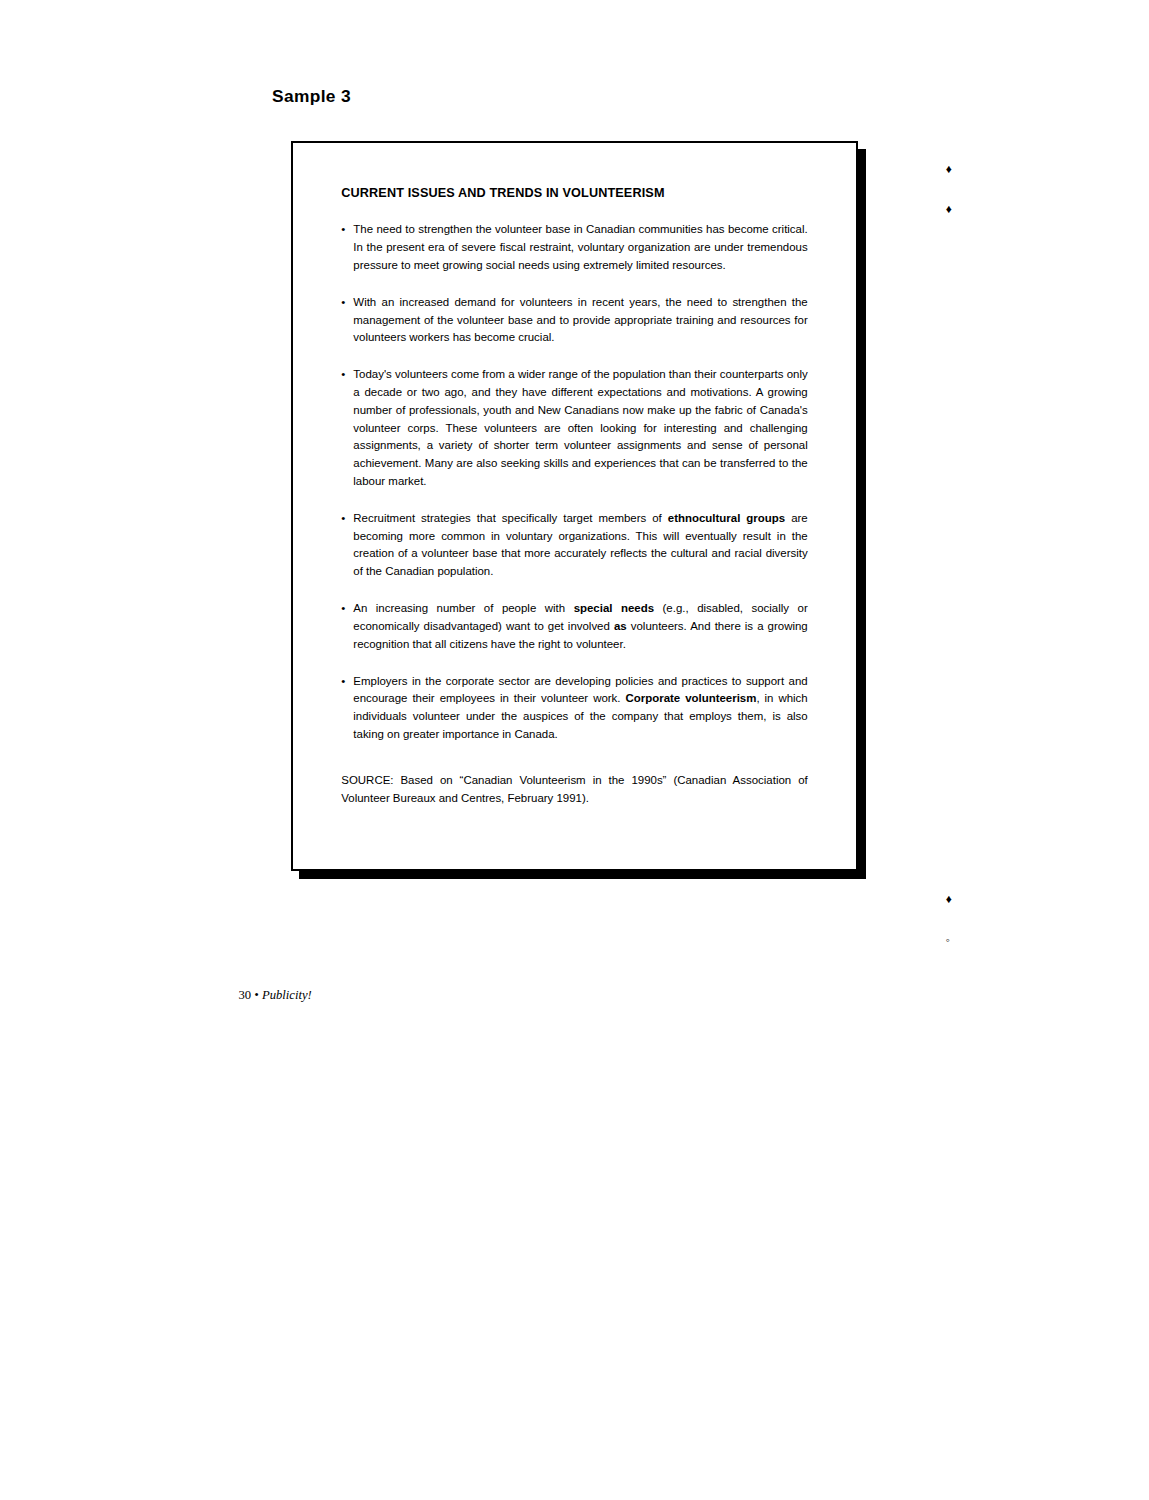Sample 3
♦
♦
♦
◦
Current Issues and Trends in Volunteerism
The need to strengthen the volunteer base in Canadian communities has become critical. In the present era of severe fiscal restraint, voluntary organization are under tremendous pressure to meet growing social needs using extremely limited resources.
With an increased demand for volunteers in recent years, the need to strengthen the management of the volunteer base and to provide appropriate training and resources for volunteers workers has become crucial.
Today's volunteers come from a wider range of the population than their counterparts only a decade or two ago, and they have different expectations and motivations. A growing number of professionals, youth and New Canadians now make up the fabric of Canada's volunteer corps. These volunteers are often looking for interesting and challenging assignments, a variety of shorter term volunteer assignments and sense of personal achievement. Many are also seeking skills and experiences that can be transferred to the labour market.
Recruitment strategies that specifically target members of ethnocultural groups are becoming more common in voluntary organizations. This will eventually result in the creation of a volunteer base that more accurately reflects the cultural and racial diversity of the Canadian population.
An increasing number of people with special needs (e.g., disabled, socially or economically disadvantaged) want to get involved as volunteers. And there is a growing recognition that all citizens have the right to volunteer.
Employers in the corporate sector are developing policies and practices to support and encourage their employees in their volunteer work. Corporate volunteerism, in which individuals volunteer under the auspices of the company that employs them, is also taking on greater importance in Canada.
SOURCE: Based on “Canadian Volunteerism in the 1990s” (Canadian Association of Volunteer Bureaux and Centres, February 1991).
30 • Publicity!